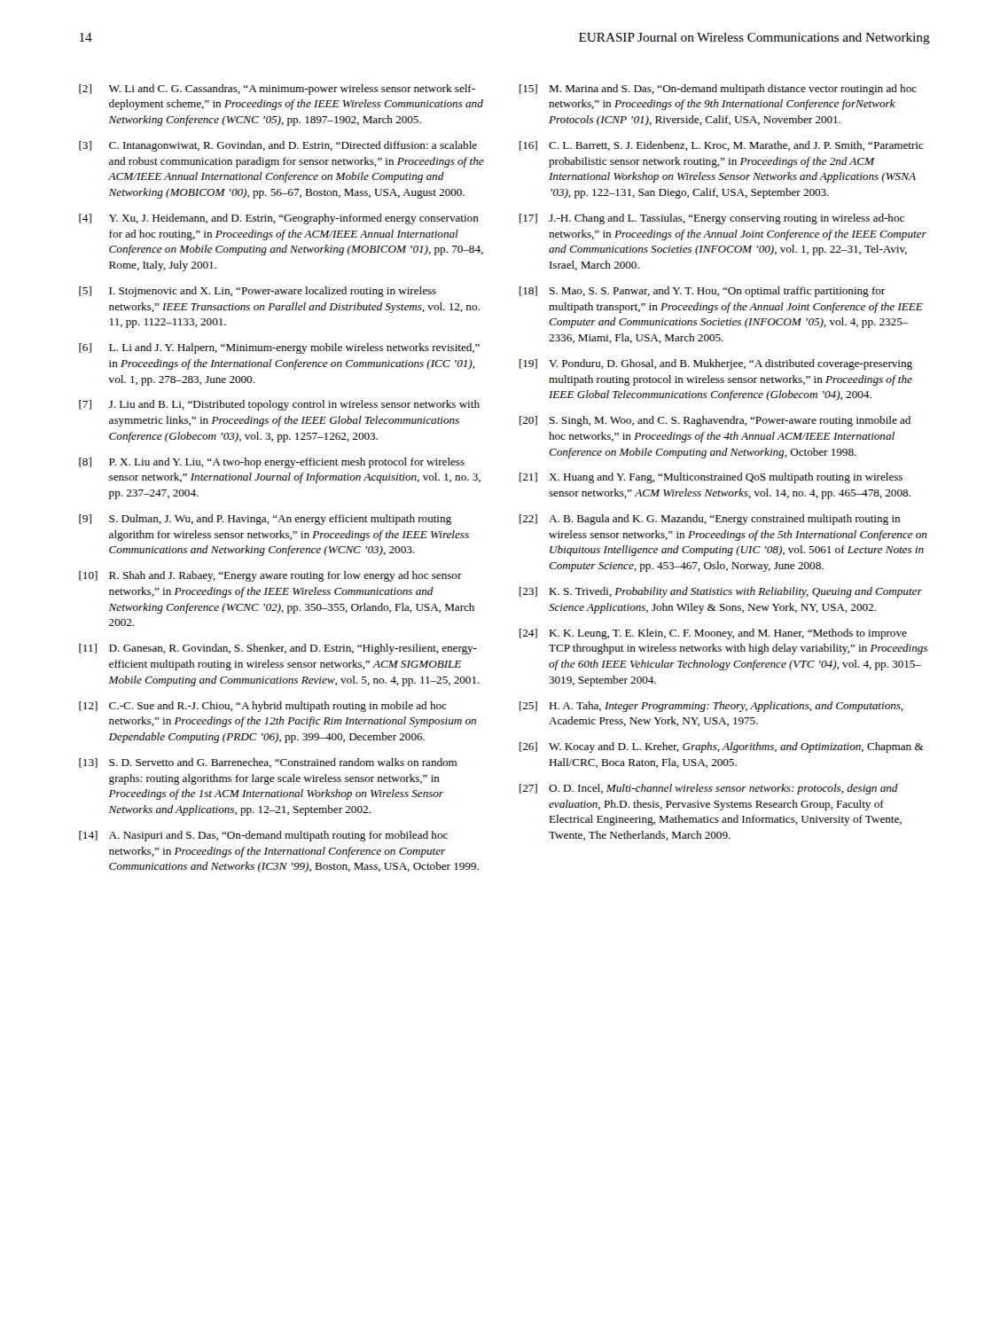14 EURASIP Journal on Wireless Communications and Networking
[2] W. Li and C. G. Cassandras, “A minimum-power wireless sensor network self-deployment scheme,” in Proceedings of the IEEE Wireless Communications and Networking Conference (WCNC ’05), pp. 1897–1902, March 2005.
[3] C. Intanagonwiwat, R. Govindan, and D. Estrin, “Directed diffusion: a scalable and robust communication paradigm for sensor networks,” in Proceedings of the ACM/IEEE Annual International Conference on Mobile Computing and Networking (MOBICOM ’00), pp. 56–67, Boston, Mass, USA, August 2000.
[4] Y. Xu, J. Heidemann, and D. Estrin, “Geography-informed energy conservation for ad hoc routing,” in Proceedings of the ACM/IEEE Annual International Conference on Mobile Computing and Networking (MOBICOM ’01), pp. 70–84, Rome, Italy, July 2001.
[5] I. Stojmenovic and X. Lin, “Power-aware localized routing in wireless networks,” IEEE Transactions on Parallel and Distributed Systems, vol. 12, no. 11, pp. 1122–1133, 2001.
[6] L. Li and J. Y. Halpern, “Minimum-energy mobile wireless networks revisited,” in Proceedings of the International Conference on Communications (ICC ’01), vol. 1, pp. 278–283, June 2000.
[7] J. Liu and B. Li, “Distributed topology control in wireless sensor networks with asymmetric links,” in Proceedings of the IEEE Global Telecommunications Conference (Globecom ’03), vol. 3, pp. 1257–1262, 2003.
[8] P. X. Liu and Y. Liu, “A two-hop energy-efficient mesh protocol for wireless sensor network,” International Journal of Information Acquisition, vol. 1, no. 3, pp. 237–247, 2004.
[9] S. Dulman, J. Wu, and P. Havinga, “An energy efficient multipath routing algorithm for wireless sensor networks,” in Proceedings of the IEEE Wireless Communications and Networking Conference (WCNC ’03), 2003.
[10] R. Shah and J. Rabaey, “Energy aware routing for low energy ad hoc sensor networks,” in Proceedings of the IEEE Wireless Communications and Networking Conference (WCNC ’02), pp. 350–355, Orlando, Fla, USA, March 2002.
[11] D. Ganesan, R. Govindan, S. Shenker, and D. Estrin, “Highly-resilient, energy-efficient multipath routing in wireless sensor networks,” ACM SIGMOBILE Mobile Computing and Communications Review, vol. 5, no. 4, pp. 11–25, 2001.
[12] C.-C. Sue and R.-J. Chiou, “A hybrid multipath routing in mobile ad hoc networks,” in Proceedings of the 12th Pacific Rim International Symposium on Dependable Computing (PRDC ’06), pp. 399–400, December 2006.
[13] S. D. Servetto and G. Barrenechea, “Constrained random walks on random graphs: routing algorithms for large scale wireless sensor networks,” in Proceedings of the 1st ACM International Workshop on Wireless Sensor Networks and Applications, pp. 12–21, September 2002.
[14] A. Nasipuri and S. Das, “On-demand multipath routing for mobilead hoc networks,” in Proceedings of the International Conference on Computer Communications and Networks (IC3N ’99), Boston, Mass, USA, October 1999.
[15] M. Marina and S. Das, “On-demand multipath distance vector routingin ad hoc networks,” in Proceedings of the 9th International Conference forNetwork Protocols (ICNP ’01), Riverside, Calif, USA, November 2001.
[16] C. L. Barrett, S. J. Eidenbenz, L. Kroc, M. Marathe, and J. P. Smith, “Parametric probabilistic sensor network routing,” in Proceedings of the 2nd ACM International Workshop on Wireless Sensor Networks and Applications (WSNA ’03), pp. 122–131, San Diego, Calif, USA, September 2003.
[17] J.-H. Chang and L. Tassiulas, “Energy conserving routing in wireless ad-hoc networks,” in Proceedings of the Annual Joint Conference of the IEEE Computer and Communications Societies (INFOCOM ’00), vol. 1, pp. 22–31, Tel-Aviv, Israel, March 2000.
[18] S. Mao, S. S. Panwar, and Y. T. Hou, “On optimal traffic partitioning for multipath transport,” in Proceedings of the Annual Joint Conference of the IEEE Computer and Communications Societies (INFOCOM ’05), vol. 4, pp. 2325–2336, Miami, Fla, USA, March 2005.
[19] V. Ponduru, D. Ghosal, and B. Mukherjee, “A distributed coverage-preserving multipath routing protocol in wireless sensor networks,” in Proceedings of the IEEE Global Telecommunications Conference (Globecom ’04), 2004.
[20] S. Singh, M. Woo, and C. S. Raghavendra, “Power-aware routing inmobile ad hoc networks,” in Proceedings of the 4th Annual ACM/IEEE International Conference on Mobile Computing and Networking, October 1998.
[21] X. Huang and Y. Fang, “Multiconstrained QoS multipath routing in wireless sensor networks,” ACM Wireless Networks, vol. 14, no. 4, pp. 465–478, 2008.
[22] A. B. Bagula and K. G. Mazandu, “Energy constrained multipath routing in wireless sensor networks,” in Proceedings of the 5th International Conference on Ubiquitous Intelligence and Computing (UIC ’08), vol. 5061 of Lecture Notes in Computer Science, pp. 453–467, Oslo, Norway, June 2008.
[23] K. S. Trivedi, Probability and Statistics with Reliability, Queuing and Computer Science Applications, John Wiley & Sons, New York, NY, USA, 2002.
[24] K. K. Leung, T. E. Klein, C. F. Mooney, and M. Haner, “Methods to improve TCP throughput in wireless networks with high delay variability,” in Proceedings of the 60th IEEE Vehicular Technology Conference (VTC ’04), vol. 4, pp. 3015–3019, September 2004.
[25] H. A. Taha, Integer Programming: Theory, Applications, and Computations, Academic Press, New York, NY, USA, 1975.
[26] W. Kocay and D. L. Kreher, Graphs, Algorithms, and Optimization, Chapman & Hall/CRC, Boca Raton, Fla, USA, 2005.
[27] O. D. Incel, Multi-channel wireless sensor networks: protocols, design and evaluation, Ph.D. thesis, Pervasive Systems Research Group, Faculty of Electrical Engineering, Mathematics and Informatics, University of Twente, Twente, The Netherlands, March 2009.